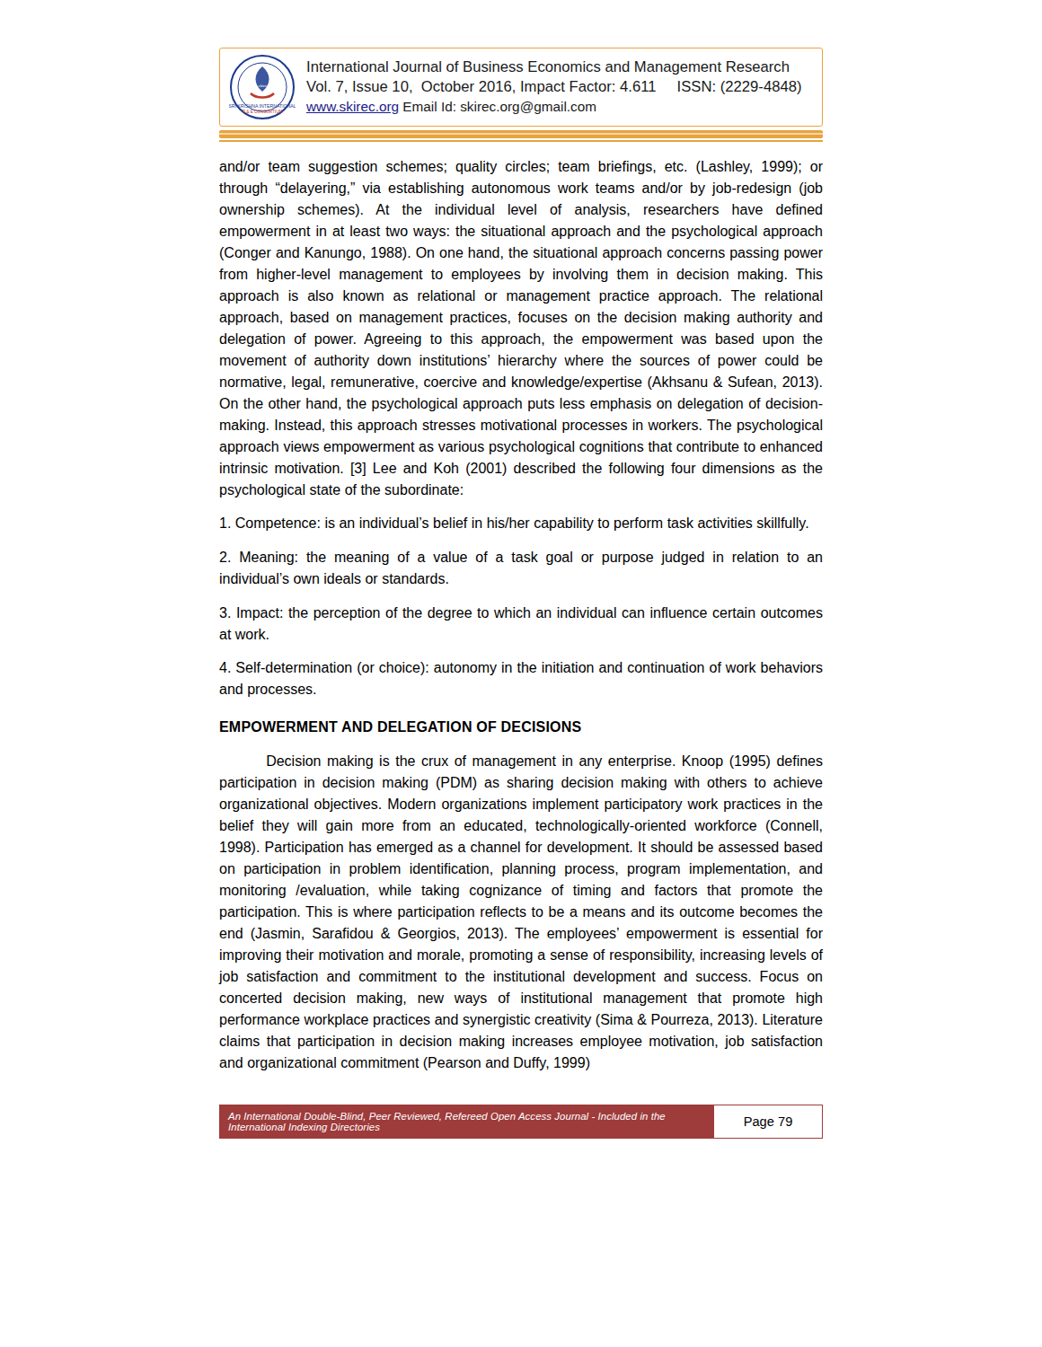SRI KRISHNA INTERNATIONAL R & E CONSORTIUM www.skirec.org
International Journal of Business Economics and Management Research
Vol. 7, Issue 10, October 2016, Impact Factor: 4.611 ISSN: (2229-4848)
www.skirec.org Email Id: skirec.org@gmail.com
and/or team suggestion schemes; quality circles; team briefings, etc. (Lashley, 1999); or through “delayering,” via establishing autonomous work teams and/or by job-redesign (job ownership schemes). At the individual level of analysis, researchers have defined empowerment in at least two ways: the situational approach and the psychological approach (Conger and Kanungo, 1988). On one hand, the situational approach concerns passing power from higher-level management to employees by involving them in decision making. This approach is also known as relational or management practice approach. The relational approach, based on management practices, focuses on the decision making authority and delegation of power. Agreeing to this approach, the empowerment was based upon the movement of authority down institutions’ hierarchy where the sources of power could be normative, legal, remunerative, coercive and knowledge/expertise (Akhsanu & Sufean, 2013). On the other hand, the psychological approach puts less emphasis on delegation of decision-making. Instead, this approach stresses motivational processes in workers. The psychological approach views empowerment as various psychological cognitions that contribute to enhanced intrinsic motivation. [3] Lee and Koh (2001) described the following four dimensions as the psychological state of the subordinate:
1. Competence: is an individual’s belief in his/her capability to perform task activities skillfully.
2. Meaning: the meaning of a value of a task goal or purpose judged in relation to an individual’s own ideals or standards.
3. Impact: the perception of the degree to which an individual can influence certain outcomes at work.
4. Self-determination (or choice): autonomy in the initiation and continuation of work behaviors and processes.
EMPOWERMENT AND DELEGATION OF DECISIONS
Decision making is the crux of management in any enterprise. Knoop (1995) defines participation in decision making (PDM) as sharing decision making with others to achieve organizational objectives. Modern organizations implement participatory work practices in the belief they will gain more from an educated, technologically-oriented workforce (Connell, 1998). Participation has emerged as a channel for development. It should be assessed based on participation in problem identification, planning process, program implementation, and monitoring /evaluation, while taking cognizance of timing and factors that promote the participation. This is where participation reflects to be a means and its outcome becomes the end (Jasmin, Sarafidou & Georgios, 2013). The employees’ empowerment is essential for improving their motivation and morale, promoting a sense of responsibility, increasing levels of job satisfaction and commitment to the institutional development and success. Focus on concerted decision making, new ways of institutional management that promote high performance workplace practices and synergistic creativity (Sima & Pourreza, 2013). Literature claims that participation in decision making increases employee motivation, job satisfaction and organizational commitment (Pearson and Duffy, 1999)
An International Double-Blind, Peer Reviewed, Refereed Open Access Journal - Included in the International Indexing Directories
Page 79